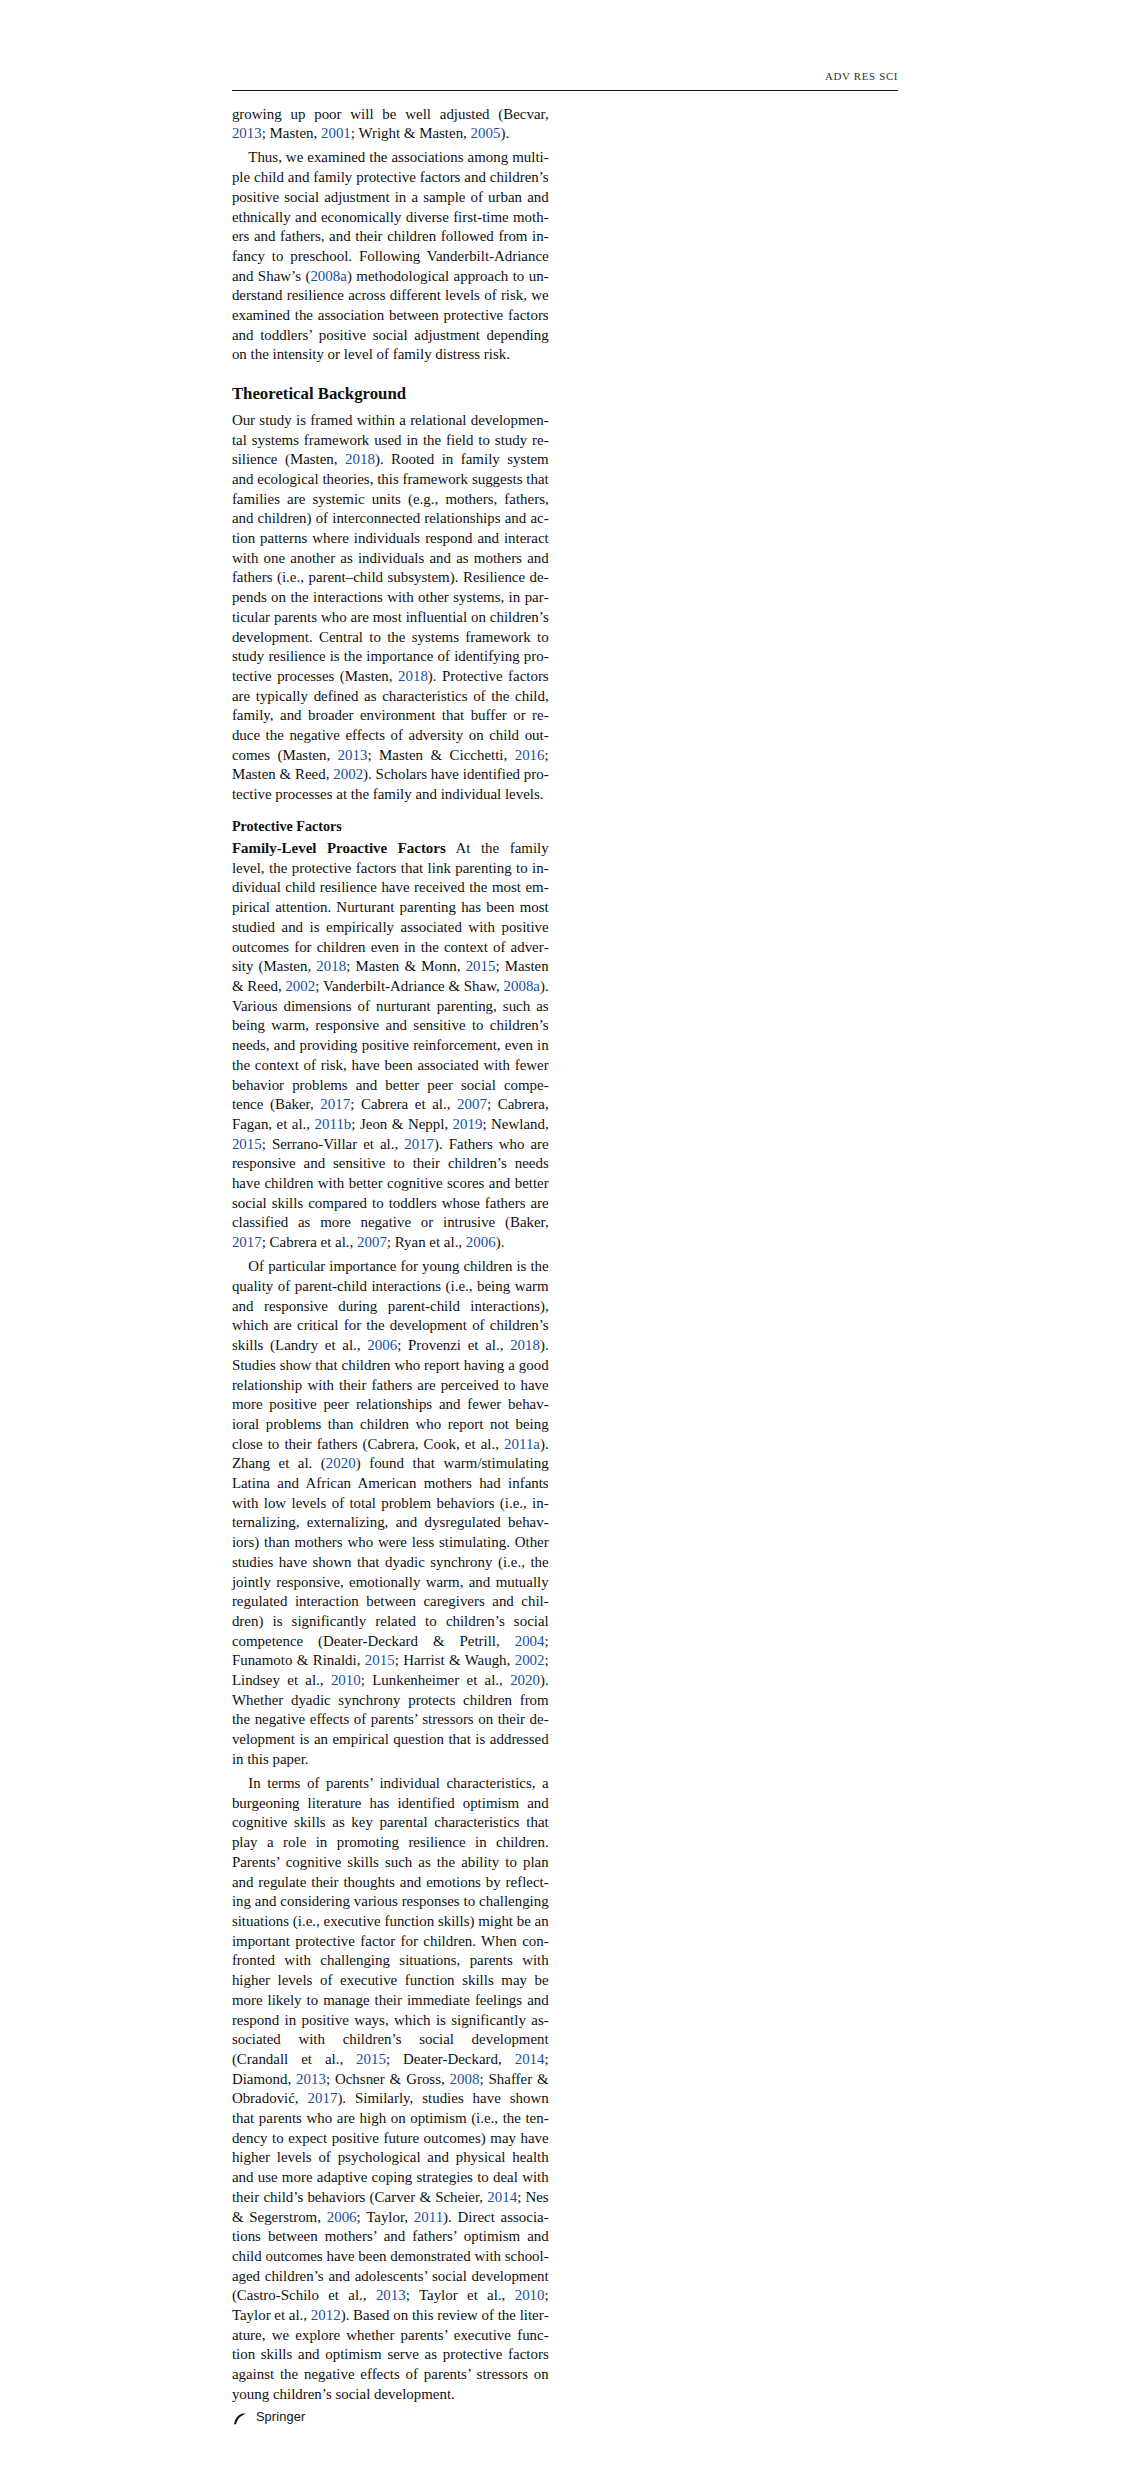Adv Res Sci
growing up poor will be well adjusted (Becvar, 2013; Masten, 2001; Wright & Masten, 2005).
Thus, we examined the associations among multiple child and family protective factors and children’s positive social adjustment in a sample of urban and ethnically and economically diverse first-time mothers and fathers, and their children followed from infancy to preschool. Following Vanderbilt-Adriance and Shaw’s (2008a) methodological approach to understand resilience across different levels of risk, we examined the association between protective factors and toddlers’ positive social adjustment depending on the intensity or level of family distress risk.
Theoretical Background
Our study is framed within a relational developmental systems framework used in the field to study resilience (Masten, 2018). Rooted in family system and ecological theories, this framework suggests that families are systemic units (e.g., mothers, fathers, and children) of interconnected relationships and action patterns where individuals respond and interact with one another as individuals and as mothers and fathers (i.e., parent–child subsystem). Resilience depends on the interactions with other systems, in particular parents who are most influential on children’s development. Central to the systems framework to study resilience is the importance of identifying protective processes (Masten, 2018). Protective factors are typically defined as characteristics of the child, family, and broader environment that buffer or reduce the negative effects of adversity on child outcomes (Masten, 2013; Masten & Cicchetti, 2016; Masten & Reed, 2002). Scholars have identified protective processes at the family and individual levels.
Protective Factors
Family-Level Proactive Factors At the family level, the protective factors that link parenting to individual child resilience have received the most empirical attention. Nurturant parenting has been most studied and is empirically associated with positive outcomes for children even in the context of adversity (Masten, 2018; Masten & Monn, 2015; Masten & Reed, 2002; Vanderbilt-Adriance & Shaw, 2008a). Various dimensions of nurturant parenting, such as being warm, responsive and sensitive to children’s needs, and providing positive reinforcement, even in the context of risk, have been associated with fewer behavior problems and better peer social competence (Baker, 2017; Cabrera et al., 2007; Cabrera, Fagan, et al., 2011b; Jeon & Neppl, 2019; Newland, 2015; Serrano-Villar et al., 2017). Fathers who are responsive and sensitive to their children’s needs have children with better cognitive scores and better social skills compared to toddlers whose fathers are classified as more negative or intrusive (Baker, 2017; Cabrera et al., 2007; Ryan et al., 2006).
Of particular importance for young children is the quality of parent-child interactions (i.e., being warm and responsive during parent-child interactions), which are critical for the development of children’s skills (Landry et al., 2006; Provenzi et al., 2018). Studies show that children who report having a good relationship with their fathers are perceived to have more positive peer relationships and fewer behavioral problems than children who report not being close to their fathers (Cabrera, Cook, et al., 2011a). Zhang et al. (2020) found that warm/stimulating Latina and African American mothers had infants with low levels of total problem behaviors (i.e., internalizing, externalizing, and dysregulated behaviors) than mothers who were less stimulating. Other studies have shown that dyadic synchrony (i.e., the jointly responsive, emotionally warm, and mutually regulated interaction between caregivers and children) is significantly related to children’s social competence (Deater-Deckard & Petrill, 2004; Funamoto & Rinaldi, 2015; Harrist & Waugh, 2002; Lindsey et al., 2010; Lunkenheimer et al., 2020). Whether dyadic synchrony protects children from the negative effects of parents’ stressors on their development is an empirical question that is addressed in this paper.
In terms of parents’ individual characteristics, a burgeoning literature has identified optimism and cognitive skills as key parental characteristics that play a role in promoting resilience in children. Parents’ cognitive skills such as the ability to plan and regulate their thoughts and emotions by reflecting and considering various responses to challenging situations (i.e., executive function skills) might be an important protective factor for children. When confronted with challenging situations, parents with higher levels of executive function skills may be more likely to manage their immediate feelings and respond in positive ways, which is significantly associated with children’s social development (Crandall et al., 2015; Deater-Deckard, 2014; Diamond, 2013; Ochsner & Gross, 2008; Shaffer & Obradović, 2017). Similarly, studies have shown that parents who are high on optimism (i.e., the tendency to expect positive future outcomes) may have higher levels of psychological and physical health and use more adaptive coping strategies to deal with their child’s behaviors (Carver & Scheier, 2014; Nes & Segerstrom, 2006; Taylor, 2011). Direct associations between mothers’ and fathers’ optimism and child outcomes have been demonstrated with school-aged children’s and adolescents’ social development (Castro-Schilo et al., 2013; Taylor et al., 2010; Taylor et al., 2012). Based on this review of the literature, we explore whether parents’ executive function skills and optimism serve as protective factors against the negative effects of parents’ stressors on young children’s social development.
Springer